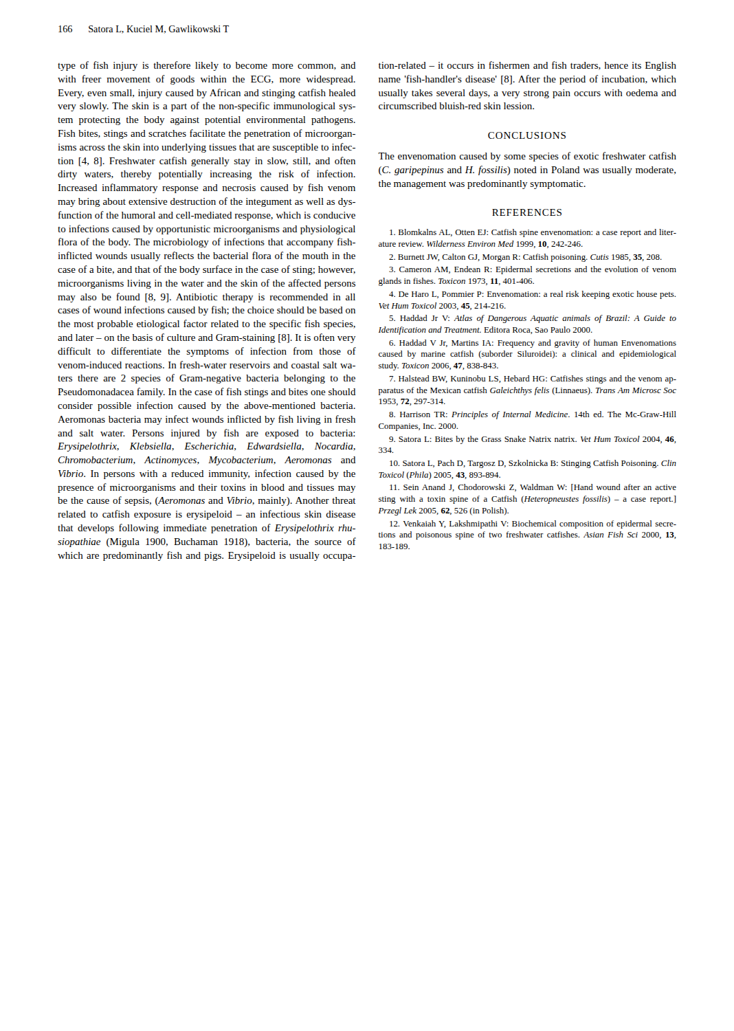166 Satora L, Kuciel M, Gawlikowski T
type of fish injury is therefore likely to become more common, and with freer movement of goods within the ECG, more widespread. Every, even small, injury caused by African and stinging catfish healed very slowly. The skin is a part of the non-specific immunological system protecting the body against potential environmental pathogens. Fish bites, stings and scratches facilitate the penetration of microorganisms across the skin into underlying tissues that are susceptible to infection [4, 8]. Freshwater catfish generally stay in slow, still, and often dirty waters, thereby potentially increasing the risk of infection. Increased inflammatory response and necrosis caused by fish venom may bring about extensive destruction of the integument as well as dysfunction of the humoral and cell-mediated response, which is conducive to infections caused by opportunistic microorganisms and physiological flora of the body. The microbiology of infections that accompany fish-inflicted wounds usually reflects the bacterial flora of the mouth in the case of a bite, and that of the body surface in the case of sting; however, microorganisms living in the water and the skin of the affected persons may also be found [8, 9]. Antibiotic therapy is recommended in all cases of wound infections caused by fish; the choice should be based on the most probable etiological factor related to the specific fish species, and later – on the basis of culture and Gram-staining [8]. It is often very difficult to differentiate the symptoms of infection from those of venom-induced reactions. In fresh-water reservoirs and coastal salt waters there are 2 species of Gram-negative bacteria belonging to the Pseudomonadacea family. In the case of fish stings and bites one should consider possible infection caused by the above-mentioned bacteria. Aeromonas bacteria may infect wounds inflicted by fish living in fresh and salt water. Persons injured by fish are exposed to bacteria: Erysipelothrix, Klebsiella, Escherichia, Edwardsiella, Nocardia, Chromobacterium, Actinomyces, Mycobacterium, Aeromonas and Vibrio. In persons with a reduced immunity, infection caused by the presence of microorganisms and their toxins in blood and tissues may be the cause of sepsis, (Aeromonas and Vibrio, mainly). Another threat related to catfish exposure is erysipeloid – an infectious skin disease that develops following immediate penetration of Erysipelothrix rhusiopathiae (Migula 1900, Buchaman 1918), bacteria, the source of which are predominantly fish and pigs. Erysipeloid is usually occupation-related – it occurs in fishermen and fish traders, hence its English name 'fish-handler's disease' [8]. After the period of incubation, which usually takes several days, a very strong pain occurs with oedema and circumscribed bluish-red skin lession.
Conclusions
The envenomation caused by some species of exotic freshwater catfish (C. garipepinus and H. fossilis) noted in Poland was usually moderate, the management was predominantly symptomatic.
References
1. Blomkalns AL, Otten EJ: Catfish spine envenomation: a case report and literature review. Wilderness Environ Med 1999, 10, 242-246.
2. Burnett JW, Calton GJ, Morgan R: Catfish poisoning. Cutis 1985, 35, 208.
3. Cameron AM, Endean R: Epidermal secretions and the evolution of venom glands in fishes. Toxicon 1973, 11, 401-406.
4. De Haro L, Pommier P: Envenomation: a real risk keeping exotic house pets. Vet Hum Toxicol 2003, 45, 214-216.
5. Haddad Jr V: Atlas of Dangerous Aquatic animals of Brazil: A Guide to Identification and Treatment. Editora Roca, Sao Paulo 2000.
6. Haddad V Jr, Martins IA: Frequency and gravity of human Envenomations caused by marine catfish (suborder Siluroidei): a clinical and epidemiological study. Toxicon 2006, 47, 838-843.
7. Halstead BW, Kuninobu LS, Hebard HG: Catfishes stings and the venom apparatus of the Mexican catfish Galeichthys felis (Linnaeus). Trans Am Microsc Soc 1953, 72, 297-314.
8. Harrison TR: Principles of Internal Medicine. 14th ed. The Mc-Graw-Hill Companies, Inc. 2000.
9. Satora L: Bites by the Grass Snake Natrix natrix. Vet Hum Toxicol 2004, 46, 334.
10. Satora L, Pach D, Targosz D, Szkolnicka B: Stinging Catfish Poisoning. Clin Toxicol (Phila) 2005, 43, 893-894.
11. Sein Anand J, Chodorowski Z, Waldman W: [Hand wound after an active sting with a toxin spine of a Catfish (Heteropneustes fossilis) – a case report.] Przegl Lek 2005, 62, 526 (in Polish).
12. Venkaiah Y, Lakshmipathi V: Biochemical composition of epidermal secretions and poisonous spine of two freshwater catfishes. Asian Fish Sci 2000, 13, 183-189.